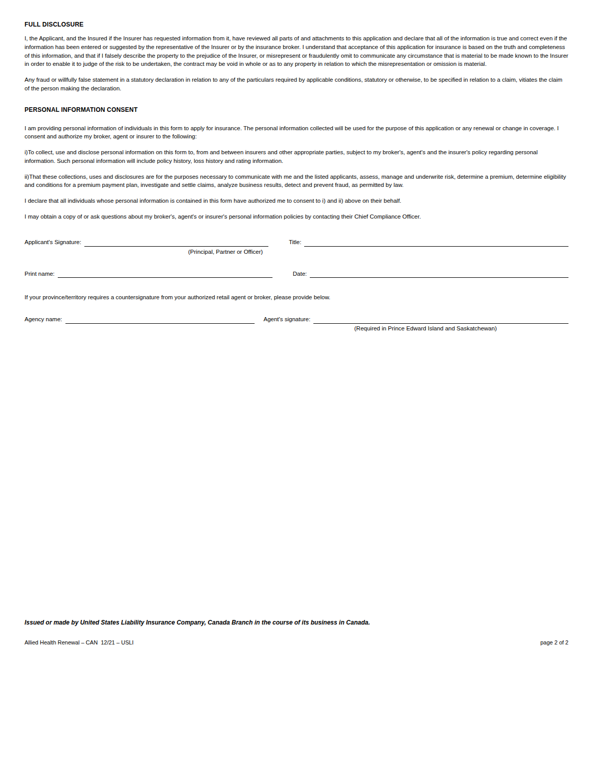FULL DISCLOSURE
I, the Applicant, and the Insured if the Insurer has requested information from it, have reviewed all parts of and attachments to this application and declare that all of the information is true and correct even if the information has been entered or suggested by the representative of the Insurer or by the insurance broker. I understand that acceptance of this application for insurance is based on the truth and completeness of this information, and that if I falsely describe the property to the prejudice of the Insurer, or misrepresent or fraudulently omit to communicate any circumstance that is material to be made known to the Insurer in order to enable it to judge of the risk to be undertaken, the contract may be void in whole or as to any property in relation to which the misrepresentation or omission is material.
Any fraud or willfully false statement in a statutory declaration in relation to any of the particulars required by applicable conditions, statutory or otherwise, to be specified in relation to a claim, vitiates the claim of the person making the declaration.
PERSONAL INFORMATION CONSENT
I am providing personal information of individuals in this form to apply for insurance. The personal information collected will be used for the purpose of this application or any renewal or change in coverage. I consent and authorize my broker, agent or insurer to the following:
i)To collect, use and disclose personal information on this form to, from and between insurers and other appropriate parties, subject to my broker's, agent's and the insurer's policy regarding personal information. Such personal information will include policy history, loss history and rating information.
ii)That these collections, uses and disclosures are for the purposes necessary to communicate with me and the listed applicants, assess, manage and underwrite risk, determine a premium, determine eligibility and conditions for a premium payment plan, investigate and settle claims, analyze business results, detect and prevent fraud, as permitted by law.
I declare that all individuals whose personal information is contained in this form have authorized me to consent to i) and ii) above on their behalf.
I may obtain a copy of or ask questions about my broker's, agent's or insurer's personal information policies by contacting their Chief Compliance Officer.
Applicant's Signature: Title:
(Principal, Partner or Officer)
Print name: Date:
If your province/territory requires a countersignature from your authorized retail agent or broker, please provide below.
Agency name: Agent's signature:
(Required in Prince Edward Island and Saskatchewan)
Issued or made by United States Liability Insurance Company, Canada Branch in the course of its business in Canada.
Allied Health Renewal – CAN 12/21 – USLI page 2 of 2